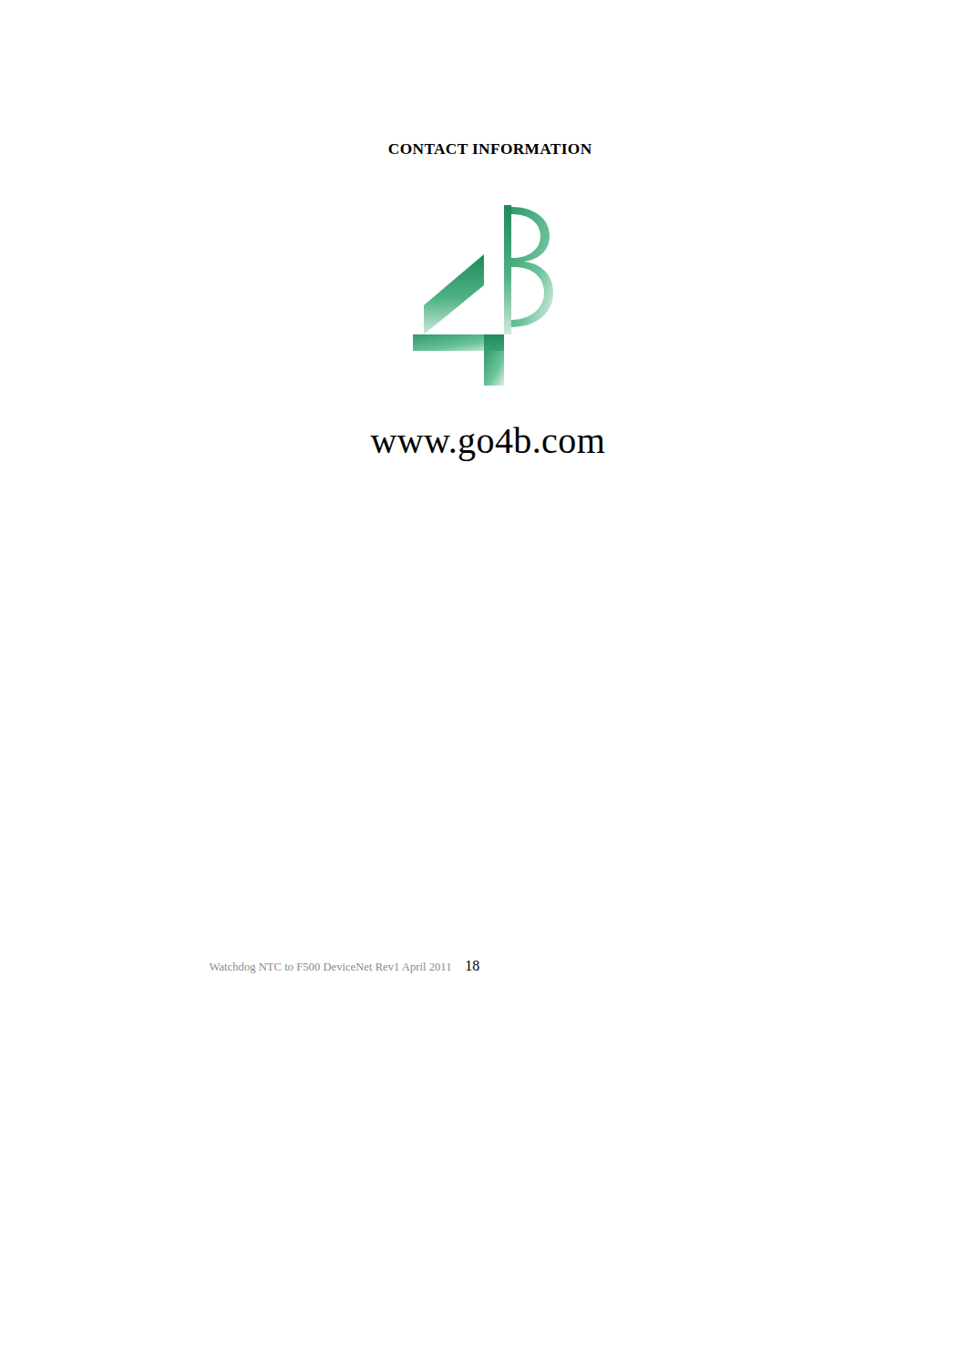CONTACT INFORMATION
www.go4b.com
Watchdog NTC to F500 DeviceNet Rev1 April 2011 18